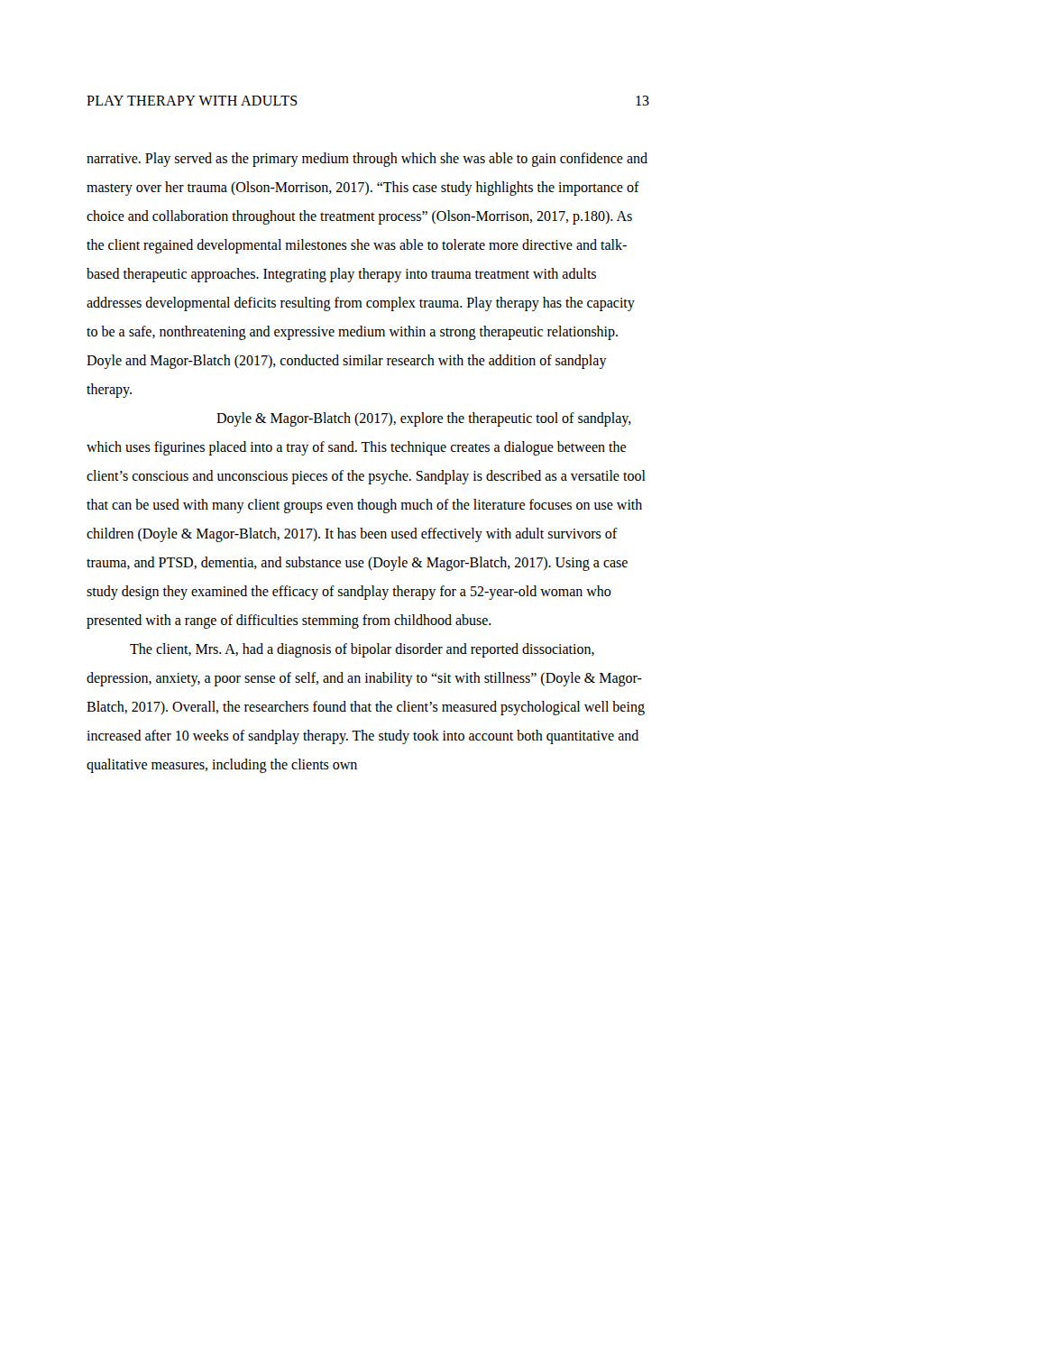Play Therapy with Adults 13
narrative. Play served as the primary medium through which she was able to gain confidence and mastery over her trauma (Olson-Morrison, 2017). “This case study highlights the importance of choice and collaboration throughout the treatment process” (Olson-Morrison, 2017, p.180). As the client regained developmental milestones she was able to tolerate more directive and talk-based therapeutic approaches. Integrating play therapy into trauma treatment with adults addresses developmental deficits resulting from complex trauma. Play therapy has the capacity to be a safe, nonthreatening and expressive medium within a strong therapeutic relationship. Doyle and Magor-Blatch (2017), conducted similar research with the addition of sandplay therapy.
Doyle & Magor-Blatch (2017), explore the therapeutic tool of sandplay, which uses figurines placed into a tray of sand. This technique creates a dialogue between the client’s conscious and unconscious pieces of the psyche. Sandplay is described as a versatile tool that can be used with many client groups even though much of the literature focuses on use with children (Doyle & Magor-Blatch, 2017). It has been used effectively with adult survivors of trauma, and PTSD, dementia, and substance use (Doyle & Magor-Blatch, 2017). Using a case study design they examined the efficacy of sandplay therapy for a 52-year-old woman who presented with a range of difficulties stemming from childhood abuse.
The client, Mrs. A, had a diagnosis of bipolar disorder and reported dissociation, depression, anxiety, a poor sense of self, and an inability to “sit with stillness” (Doyle & Magor-Blatch, 2017). Overall, the researchers found that the client’s measured psychological well being increased after 10 weeks of sandplay therapy. The study took into account both quantitative and qualitative measures, including the clients own